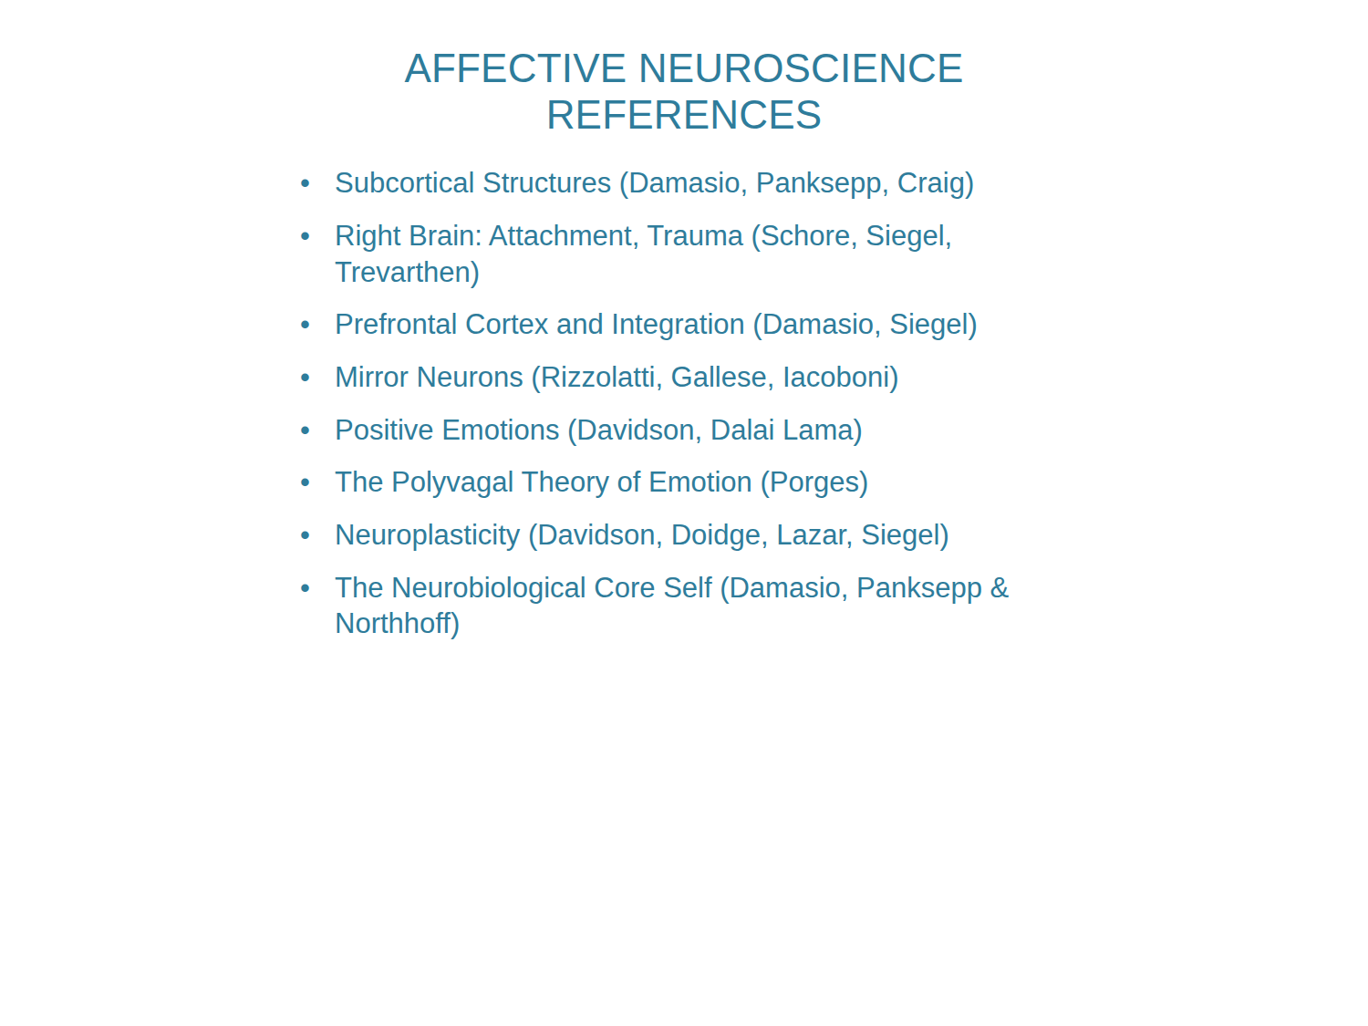AFFECTIVE NEUROSCIENCE
REFERENCES
Subcortical Structures (Damasio, Panksepp, Craig)
Right Brain: Attachment, Trauma (Schore, Siegel, Trevarthen)
Prefrontal Cortex and Integration (Damasio, Siegel)
Mirror Neurons (Rizzolatti, Gallese, Iacoboni)
Positive Emotions (Davidson, Dalai Lama)
The Polyvagal Theory of Emotion (Porges)
Neuroplasticity (Davidson, Doidge, Lazar, Siegel)
The Neurobiological Core Self (Damasio, Panksepp & Northhoff)